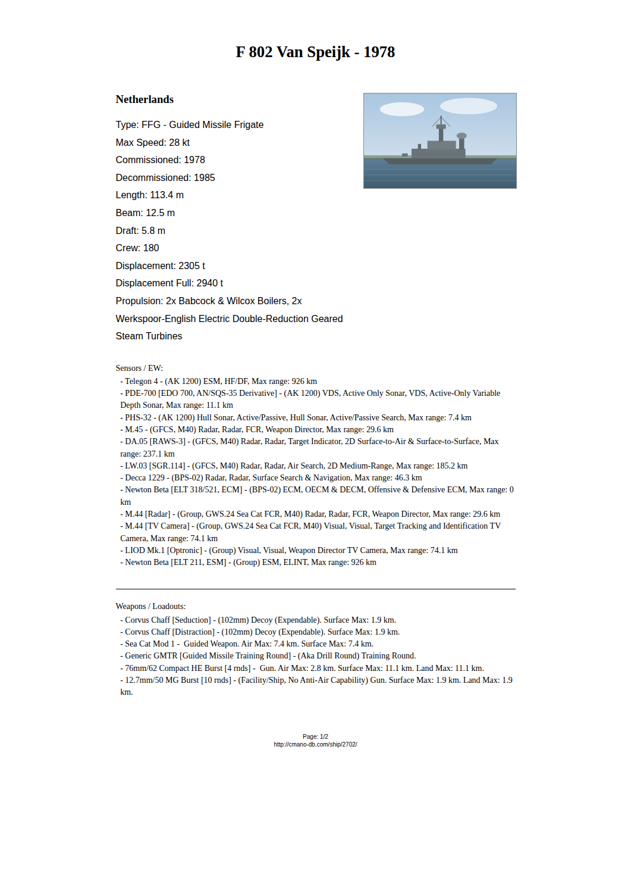F 802 Van Speijk - 1978
Netherlands
Type: FFG - Guided Missile Frigate
Max Speed: 28 kt
Commissioned: 1978
Decommissioned: 1985
Length: 113.4 m
Beam: 12.5 m
Draft: 5.8 m
Crew: 180
Displacement: 2305 t
Displacement Full: 2940 t
Propulsion: 2x Babcock & Wilcox Boilers, 2x Werkspoor-English Electric Double-Reduction Geared Steam Turbines
Sensors / EW:
- Telegon 4 - (AK 1200) ESM, HF/DF, Max range: 926 km
- PDE-700 [EDO 700, AN/SQS-35 Derivative] - (AK 1200) VDS, Active Only Sonar, VDS, Active-Only Variable Depth Sonar, Max range: 11.1 km
- PHS-32 - (AK 1200) Hull Sonar, Active/Passive, Hull Sonar, Active/Passive Search, Max range: 7.4 km
- M.45 - (GFCS, M40) Radar, Radar, FCR, Weapon Director, Max range: 29.6 km
- DA.05 [RAWS-3] - (GFCS, M40) Radar, Radar, Target Indicator, 2D Surface-to-Air & Surface-to-Surface, Max range: 237.1 km
- LW.03 [SGR.114] - (GFCS, M40) Radar, Radar, Air Search, 2D Medium-Range, Max range: 185.2 km
- Decca 1229 - (BPS-02) Radar, Radar, Surface Search & Navigation, Max range: 46.3 km
- Newton Beta [ELT 318/521, ECM] - (BPS-02) ECM, OECM & DECM, Offensive & Defensive ECM, Max range: 0 km
- M.44 [Radar] - (Group, GWS.24 Sea Cat FCR, M40) Radar, Radar, FCR, Weapon Director, Max range: 29.6 km
- M.44 [TV Camera] - (Group, GWS.24 Sea Cat FCR, M40) Visual, Visual, Target Tracking and Identification TV Camera, Max range: 74.1 km
- LIOD Mk.1 [Optronic] - (Group) Visual, Visual, Weapon Director TV Camera, Max range: 74.1 km
- Newton Beta [ELT 211, ESM] - (Group) ESM, ELINT, Max range: 926 km
Weapons / Loadouts:
- Corvus Chaff [Seduction] - (102mm) Decoy (Expendable). Surface Max: 1.9 km.
- Corvus Chaff [Distraction] - (102mm) Decoy (Expendable). Surface Max: 1.9 km.
- Sea Cat Mod 1 - Guided Weapon. Air Max: 7.4 km. Surface Max: 7.4 km.
- Generic GMTR [Guided Missile Training Round] - (Aka Drill Round) Training Round.
- 76mm/62 Compact HE Burst [4 rnds] - Gun. Air Max: 2.8 km. Surface Max: 11.1 km. Land Max: 11.1 km.
- 12.7mm/50 MG Burst [10 rnds] - (Facility/Ship, No Anti-Air Capability) Gun. Surface Max: 1.9 km. Land Max: 1.9 km.
Page: 1/2
http://cmano-db.com/ship/2702/